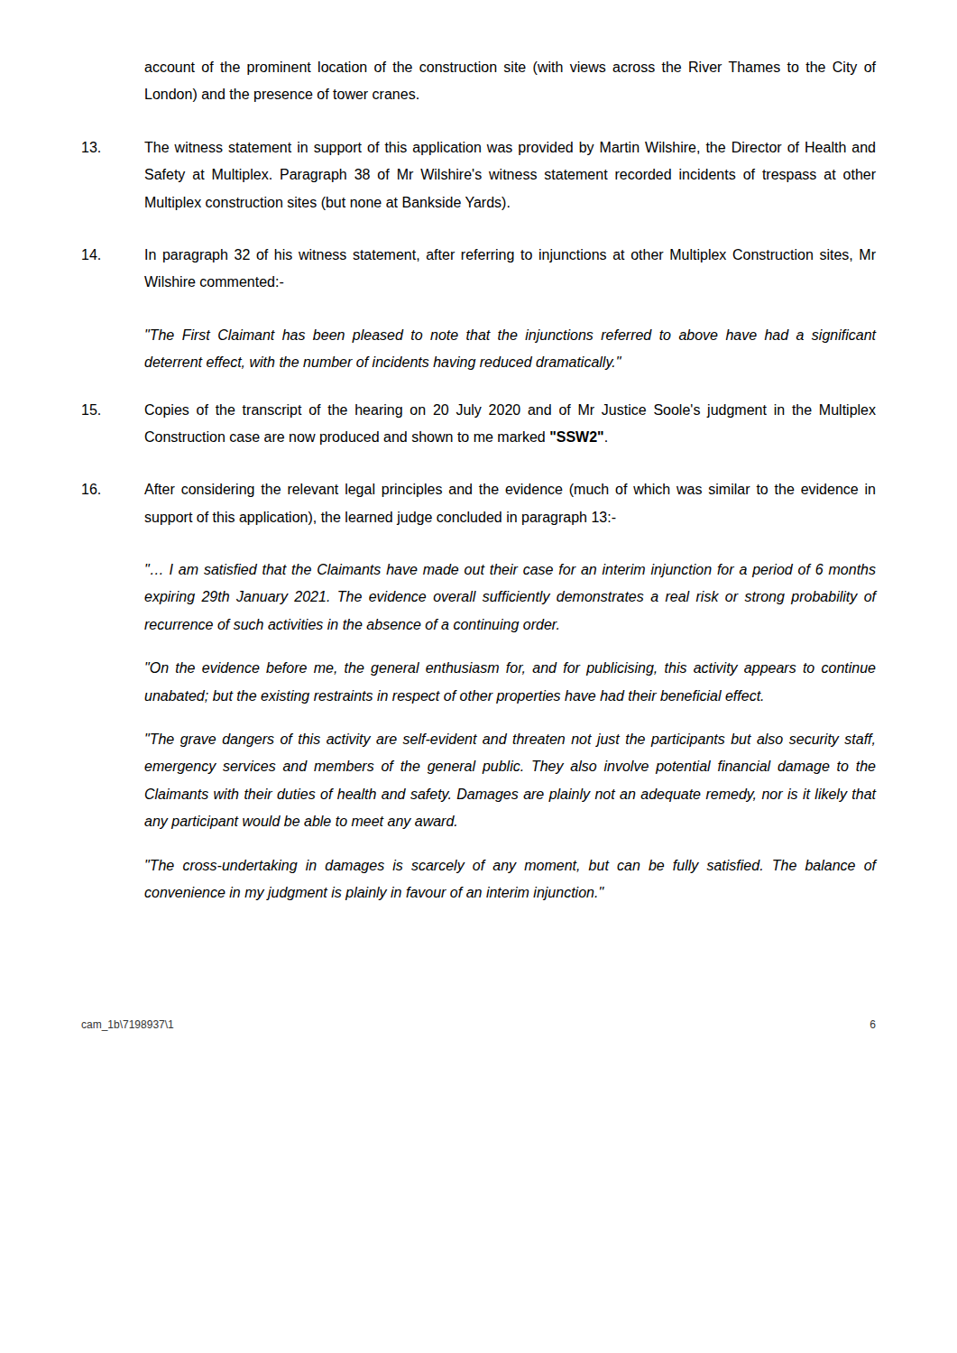account of the prominent location of the construction site (with views across the River Thames to the City of London) and the presence of tower cranes.
13.
The witness statement in support of this application was provided by Martin Wilshire, the Director of Health and Safety at Multiplex. Paragraph 38 of Mr Wilshire's witness statement recorded incidents of trespass at other Multiplex construction sites (but none at Bankside Yards).
14.
In paragraph 32 of his witness statement, after referring to injunctions at other Multiplex Construction sites, Mr Wilshire commented:-
"The First Claimant has been pleased to note that the injunctions referred to above have had a significant deterrent effect, with the number of incidents having reduced dramatically."
15.
Copies of the transcript of the hearing on 20 July 2020 and of Mr Justice Soole's judgment in the Multiplex Construction case are now produced and shown to me marked "SSW2".
16.
After considering the relevant legal principles and the evidence (much of which was similar to the evidence in support of this application), the learned judge concluded in paragraph 13:-
"… I am satisfied that the Claimants have made out their case for an interim injunction for a period of 6 months expiring 29th January 2021. The evidence overall sufficiently demonstrates a real risk or strong probability of recurrence of such activities in the absence of a continuing order.
"On the evidence before me, the general enthusiasm for, and for publicising, this activity appears to continue unabated; but the existing restraints in respect of other properties have had their beneficial effect.
"The grave dangers of this activity are self-evident and threaten not just the participants but also security staff, emergency services and members of the general public. They also involve potential financial damage to the Claimants with their duties of health and safety. Damages are plainly not an adequate remedy, nor is it likely that any participant would be able to meet any award.
"The cross-undertaking in damages is scarcely of any moment, but can be fully satisfied. The balance of convenience in my judgment is plainly in favour of an interim injunction."
cam_1b\7198937\1 6